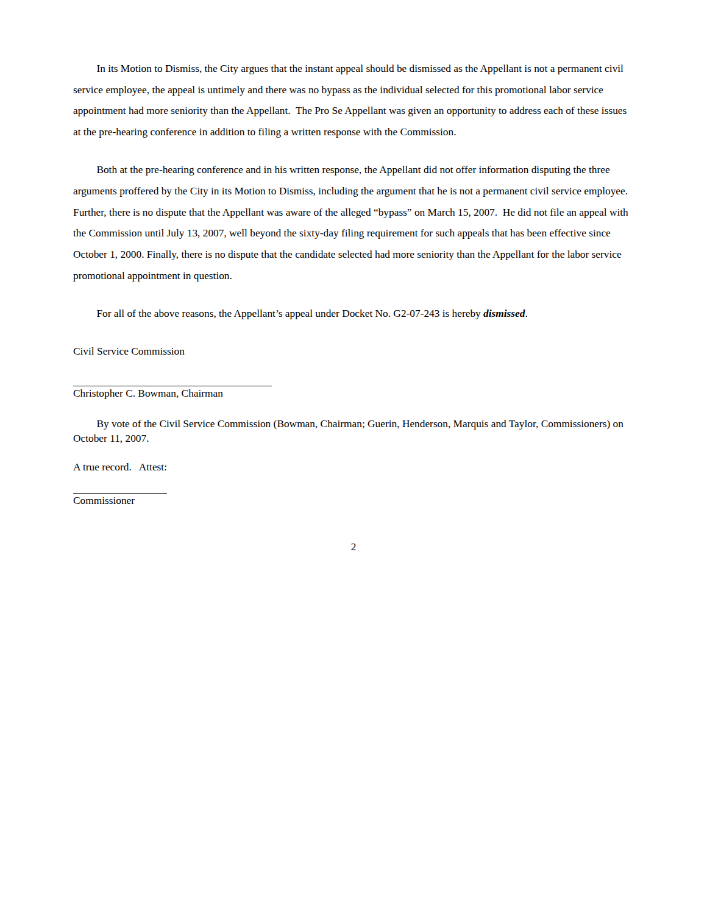In its Motion to Dismiss, the City argues that the instant appeal should be dismissed as the Appellant is not a permanent civil service employee, the appeal is untimely and there was no bypass as the individual selected for this promotional labor service appointment had more seniority than the Appellant. The Pro Se Appellant was given an opportunity to address each of these issues at the pre-hearing conference in addition to filing a written response with the Commission.
Both at the pre-hearing conference and in his written response, the Appellant did not offer information disputing the three arguments proffered by the City in its Motion to Dismiss, including the argument that he is not a permanent civil service employee. Further, there is no dispute that the Appellant was aware of the alleged “bypass” on March 15, 2007. He did not file an appeal with the Commission until July 13, 2007, well beyond the sixty-day filing requirement for such appeals that has been effective since October 1, 2000. Finally, there is no dispute that the candidate selected had more seniority than the Appellant for the labor service promotional appointment in question.
For all of the above reasons, the Appellant’s appeal under Docket No. G2-07-243 is hereby dismissed.
Civil Service Commission
Christopher C. Bowman, Chairman
By vote of the Civil Service Commission (Bowman, Chairman; Guerin, Henderson, Marquis and Taylor, Commissioners) on October 11, 2007.
A true record. Attest:
Commissioner
2